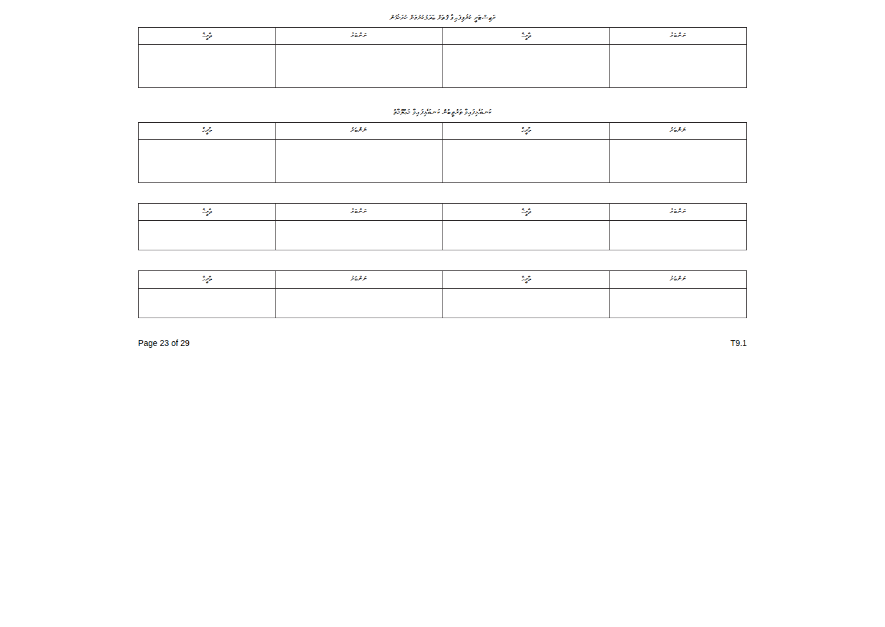ރަޖިސްޓަރީ ކުރެވިފައިވާ ގޮތަށް ބަދަލުކުރުމަށް ހުށަހެޅުން
| ނަންބަރު | ތާރީޚް | ނަންބަރު | ތާރީޚް |
| --- | --- | --- | --- |
ކަނޑައެޅިފައިވާ ތަރުތީބުން ކަނޑައެޅިފައިވާ މަޢުލޫމާތު
| ނަންބަރު | ތާރީޚް | ނަންބަރު | ތާރީޚް |
| --- | --- | --- | --- |
| ނަންބަރު | ތާރީޚް | ނަންބަރު | ތާރީޚް |
| --- | --- | --- | --- |
| ނަންބަރު | ތާރީޚް | ނަންބަރު | ތާރީޚް |
| --- | --- | --- | --- |
Page 23 of 29 T9.1